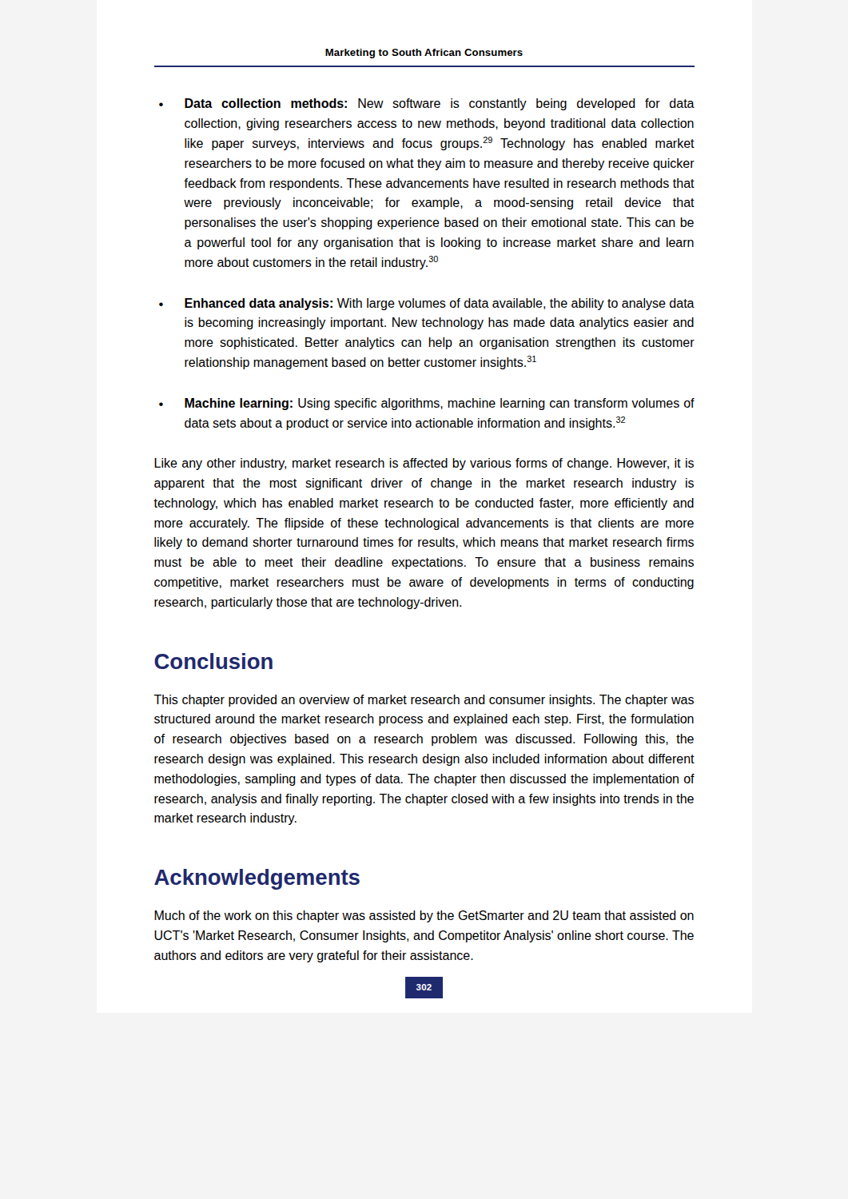Marketing to South African Consumers
Data collection methods: New software is constantly being developed for data collection, giving researchers access to new methods, beyond traditional data collection like paper surveys, interviews and focus groups.29 Technology has enabled market researchers to be more focused on what they aim to measure and thereby receive quicker feedback from respondents. These advancements have resulted in research methods that were previously inconceivable; for example, a mood-sensing retail device that personalises the user's shopping experience based on their emotional state. This can be a powerful tool for any organisation that is looking to increase market share and learn more about customers in the retail industry.30
Enhanced data analysis: With large volumes of data available, the ability to analyse data is becoming increasingly important. New technology has made data analytics easier and more sophisticated. Better analytics can help an organisation strengthen its customer relationship management based on better customer insights.31
Machine learning: Using specific algorithms, machine learning can transform volumes of data sets about a product or service into actionable information and insights.32
Like any other industry, market research is affected by various forms of change. However, it is apparent that the most significant driver of change in the market research industry is technology, which has enabled market research to be conducted faster, more efficiently and more accurately. The flipside of these technological advancements is that clients are more likely to demand shorter turnaround times for results, which means that market research firms must be able to meet their deadline expectations. To ensure that a business remains competitive, market researchers must be aware of developments in terms of conducting research, particularly those that are technology-driven.
Conclusion
This chapter provided an overview of market research and consumer insights. The chapter was structured around the market research process and explained each step. First, the formulation of research objectives based on a research problem was discussed. Following this, the research design was explained. This research design also included information about different methodologies, sampling and types of data. The chapter then discussed the implementation of research, analysis and finally reporting. The chapter closed with a few insights into trends in the market research industry.
Acknowledgements
Much of the work on this chapter was assisted by the GetSmarter and 2U team that assisted on UCT's 'Market Research, Consumer Insights, and Competitor Analysis' online short course. The authors and editors are very grateful for their assistance.
302